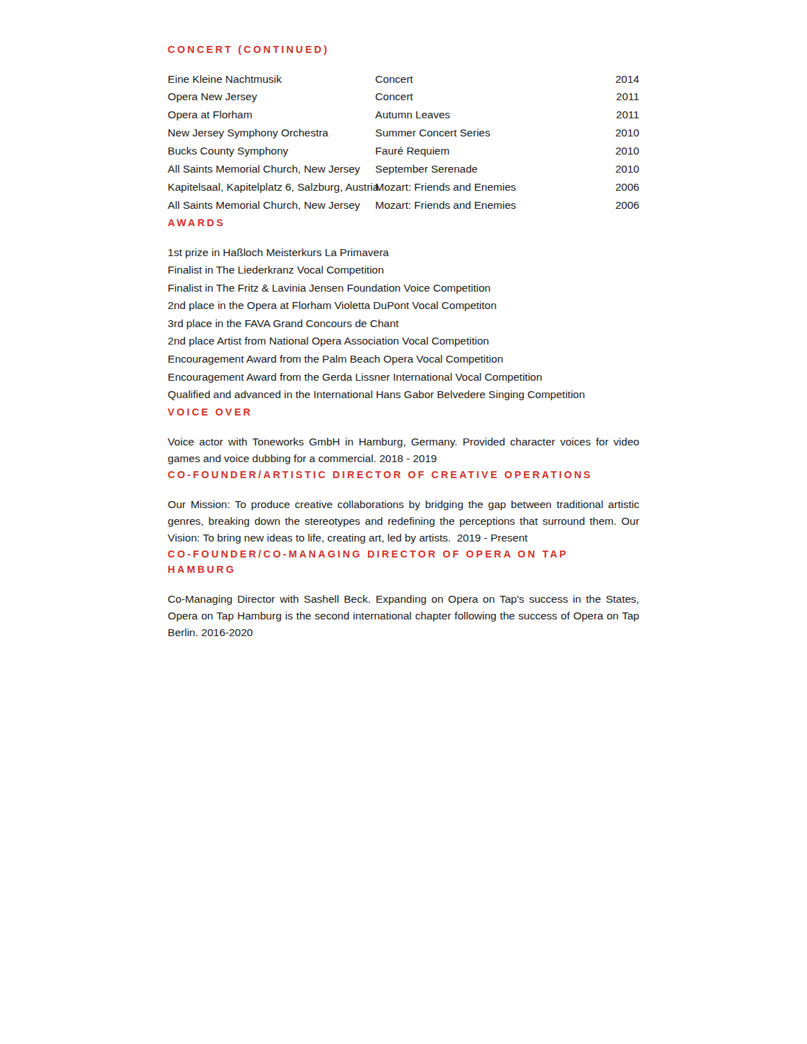Concert (Continued)
| Eine Kleine Nachtmusik | Concert | 2014 |
| Opera New Jersey | Concert | 2011 |
| Opera at Florham | Autumn Leaves | 2011 |
| New Jersey Symphony Orchestra | Summer Concert Series | 2010 |
| Bucks County Symphony | Fauré Requiem | 2010 |
| All Saints Memorial Church, New Jersey | September Serenade | 2010 |
| Kapitelsaal, Kapitelplatz 6, Salzburg, Austria | Mozart: Friends and Enemies | 2006 |
| All Saints Memorial Church, New Jersey | Mozart: Friends and Enemies | 2006 |
Awards
1st prize in Haßloch Meisterkurs La Primavera
Finalist in The Liederkranz Vocal Competition
Finalist in The Fritz & Lavinia Jensen Foundation Voice Competition
2nd place in the Opera at Florham Violetta DuPont Vocal Competiton
3rd place in the FAVA Grand Concours de Chant
2nd place Artist from National Opera Association Vocal Competition
Encouragement Award from the Palm Beach Opera Vocal Competition
Encouragement Award from the Gerda Lissner International Vocal Competition
Qualified and advanced in the International Hans Gabor Belvedere Singing Competition
Voice Over
Voice actor with Toneworks GmbH in Hamburg, Germany. Provided character voices for video games and voice dubbing for a commercial. 2018 - 2019
Co-Founder/Artistic Director of Creative Operations
Our Mission: To produce creative collaborations by bridging the gap between traditional artistic genres, breaking down the stereotypes and redefining the perceptions that surround them. Our Vision: To bring new ideas to life, creating art, led by artists. 2019 - Present
Co-Founder/Co-Managing Director of Opera on Tap Hamburg
Co-Managing Director with Sashell Beck. Expanding on Opera on Tap's success in the States, Opera on Tap Hamburg is the second international chapter following the success of Opera on Tap Berlin. 2016-2020